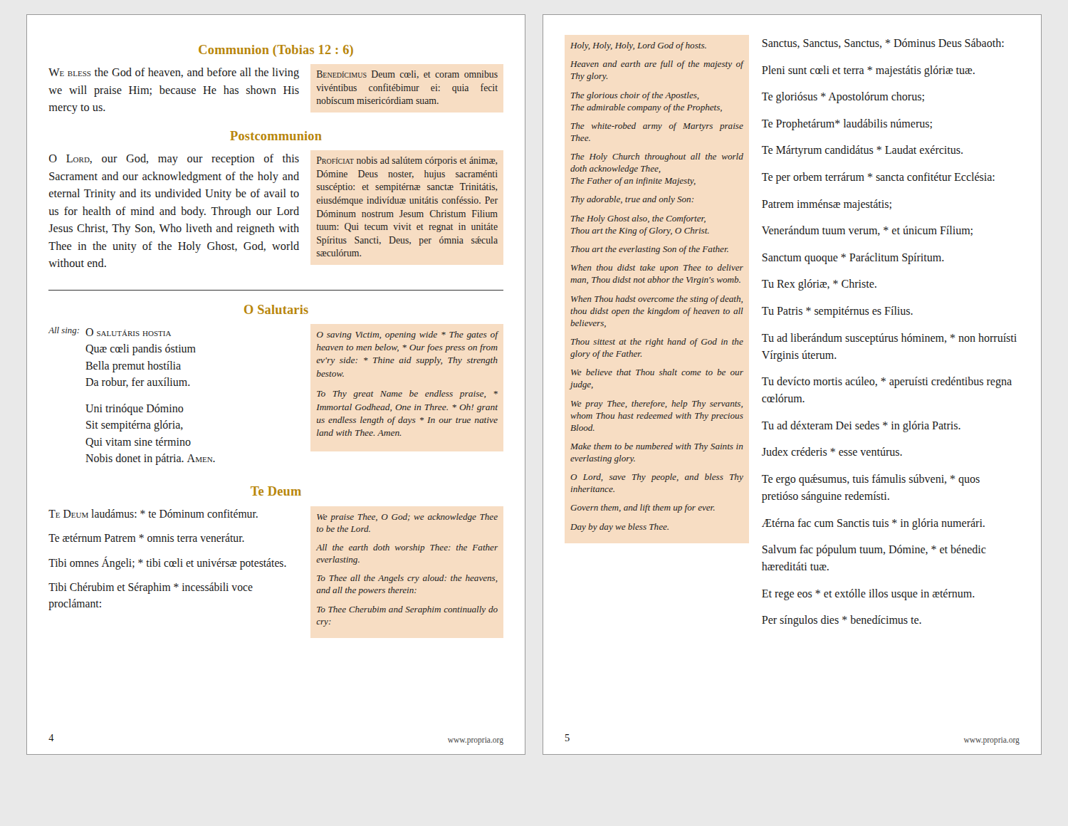Communion (Tobias 12 : 6)
We bless the God of heaven, and before all the living we will praise Him; because He has shown His mercy to us.
Benedícimus Deum cœli, et coram omnibus vivéntibus confitébimur ei: quia fecit nobíscum misericórdiam suam.
Postcommunion
O Lord, our God, may our reception of this Sacrament and our acknowledgment of the holy and eternal Trinity and its undivided Unity be of avail to us for health of mind and body. Through our Lord Jesus Christ, Thy Son, Who liveth and reigneth with Thee in the unity of the Holy Ghost, God, world without end.
Profíciat nobis ad salútem córporis et ánimæ, Dómine Deus noster, hujus sacraménti suscéptio: et sempitérnæ sanctæ Trinitátis, eiusdémque indivíduæ unitátis conféssio. Per Dóminum nostrum Jesum Christum Filium tuum: Qui tecum vivit et regnat in unitáte Spíritus Sancti, Deus, per ómnia sǽcula sæculórum.
O Salutaris
All sing:
O salutáris hostia
Quæ cœli pandis óstium
Bella premut hostília
Da robur, fer auxílium.
Uni trinóque Dómino
Sit sempitérna glória,
Qui vitam sine término
Nobis donet in pátria. Amen.
O saving Victim, opening wide * The gates of heaven to men below, * Our foes press on from ev'ry side: * Thine aid supply, Thy strength bestow.
To Thy great Name be endless praise, * Immortal Godhead, One in Three. * Oh! grant us endless length of days * In our true native land with Thee. Amen.
Te Deum
Te Deum laudámus: * te Dóminum confitémur.
Te ætérnum Patrem * omnis terra venerátur.
Tibi omnes Ángeli; * tibi cœli et univérsæ potestátes.
Tibi Chérubim et Séraphim * incessábili voce proclámant:
We praise Thee, O God; we acknowledge Thee to be the Lord.
All the earth doth worship Thee: the Father everlasting.
To Thee all the Angels cry aloud: the heavens, and all the powers therein:
To Thee Cherubim and Seraphim continually do cry:
4 www.propria.org
Holy, Holy, Holy, Lord God of hosts.
Heaven and earth are full of the majesty of Thy glory.
The glorious choir of the Apostles,
The admirable company of the Prophets,
The white-robed army of Martyrs praise Thee.
The Holy Church throughout all the world doth acknowledge Thee,
The Father of an infinite Majesty,
Thy adorable, true and only Son:
The Holy Ghost also, the Comforter,
Thou art the King of Glory, O Christ.
Thou art the everlasting Son of the Father.
When thou didst take upon Thee to deliver man, Thou didst not abhor the Virgin's womb.
When Thou hadst overcome the sting of death, thou didst open the kingdom of heaven to all believers,
Thou sittest at the right hand of God in the glory of the Father.
We believe that Thou shalt come to be our judge,
We pray Thee, therefore, help Thy servants, whom Thou hast redeemed with Thy precious Blood.
Make them to be numbered with Thy Saints in everlasting glory.
O Lord, save Thy people, and bless Thy inheritance.
Govern them, and lift them up for ever.
Day by day we bless Thee.
Sanctus, Sanctus, Sanctus, * Dóminus Deus Sábaoth:
Pleni sunt cœli et terra * majestátis glóriæ tuæ.
Te gloriósus * Apostolórum chorus;
Te Prophetárum* laudábilis númerus;
Te Mártyrum candidátus * Laudat exércitus.
Te per orbem terrárum * sancta confitétur Ecclésia:
Patrem imménsæ majestátis;
Venerándum tuum verum, * et únicum Fílium;
Sanctum quoque * Paráclitum Spíritum.
Tu Rex glóriæ, * Christe.
Tu Patris * sempitérnus es Fílius.
Tu ad liberándum susceptúrus hóminem, * non horruísti Vírginis úterum.
Tu devícto mortis acúleo, * aperuísti credéntibus regna cœlórum.
Tu ad déxteram Dei sedes * in glória Patris.
Judex créderis * esse ventúrus.
Te ergo quǽsumus, tuis fámulis súbveni, * quos pretióso sánguine redemísti.
Ætérna fac cum Sanctis tuis * in glória numerári.
Salvum fac pópulum tuum, Dómine, * et bénedic hæreditáti tuæ.
Et rege eos * et extólle illos usque in ætérnum.
Per síngulos dies * benedícimus te.
5 www.propria.org